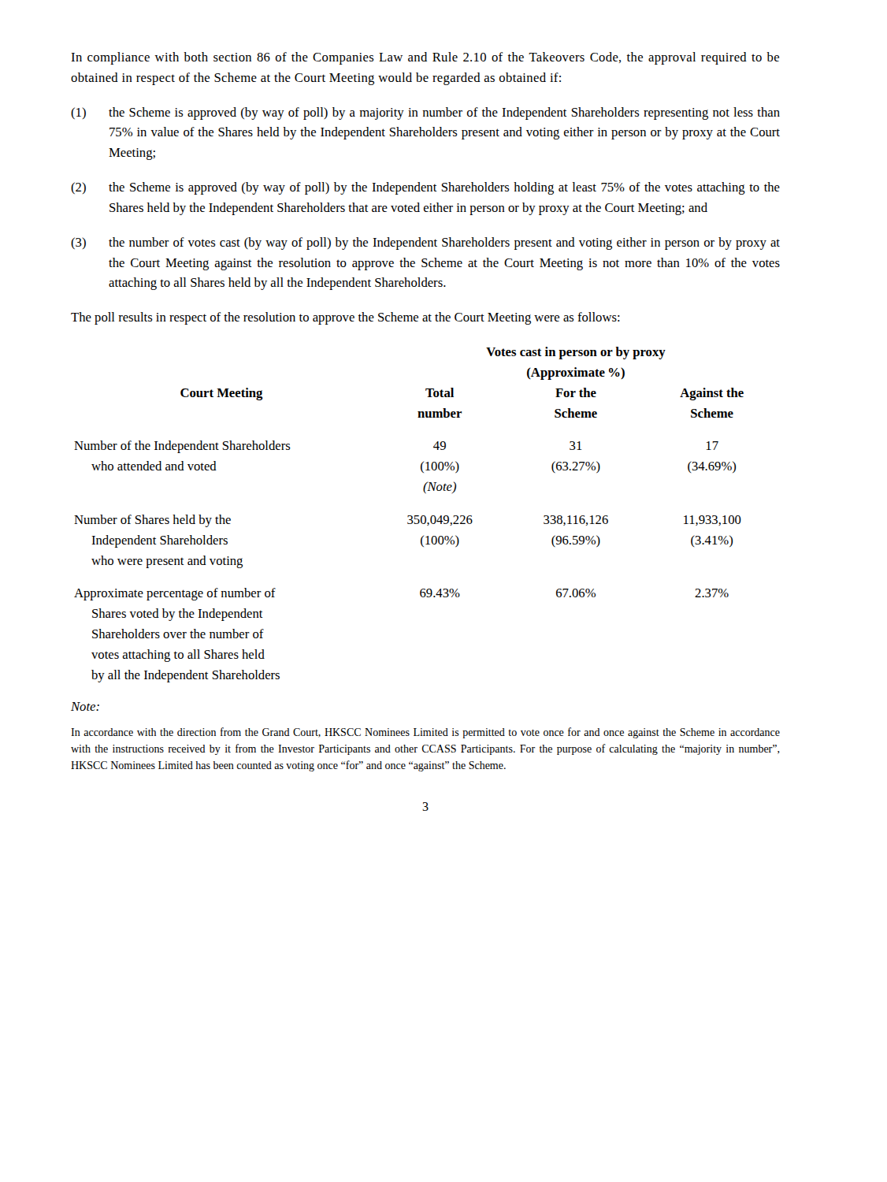In compliance with both section 86 of the Companies Law and Rule 2.10 of the Takeovers Code, the approval required to be obtained in respect of the Scheme at the Court Meeting would be regarded as obtained if:
the Scheme is approved (by way of poll) by a majority in number of the Independent Shareholders representing not less than 75% in value of the Shares held by the Independent Shareholders present and voting either in person or by proxy at the Court Meeting;
the Scheme is approved (by way of poll) by the Independent Shareholders holding at least 75% of the votes attaching to the Shares held by the Independent Shareholders that are voted either in person or by proxy at the Court Meeting; and
the number of votes cast (by way of poll) by the Independent Shareholders present and voting either in person or by proxy at the Court Meeting against the resolution to approve the Scheme at the Court Meeting is not more than 10% of the votes attaching to all Shares held by all the Independent Shareholders.
The poll results in respect of the resolution to approve the Scheme at the Court Meeting were as follows:
| | Votes cast in person or by proxy |
| --- | --- |
| | (Approximate %) |
| Court Meeting | Total number | For the Scheme | Against the Scheme |
| Number of the Independent Shareholders who attended and voted | 49 (100%) (Note) | 31 (63.27%) | 17 (34.69%) |
| Number of Shares held by the Independent Shareholders who were present and voting | 350,049,226 (100%) | 338,116,126 (96.59%) | 11,933,100 (3.41%) |
| Approximate percentage of number of Shares voted by the Independent Shareholders over the number of votes attaching to all Shares held by all the Independent Shareholders | 69.43% | 67.06% | 2.37% |
Note:
In accordance with the direction from the Grand Court, HKSCC Nominees Limited is permitted to vote once for and once against the Scheme in accordance with the instructions received by it from the Investor Participants and other CCASS Participants. For the purpose of calculating the “majority in number”, HKSCC Nominees Limited has been counted as voting once “for” and once “against” the Scheme.
3